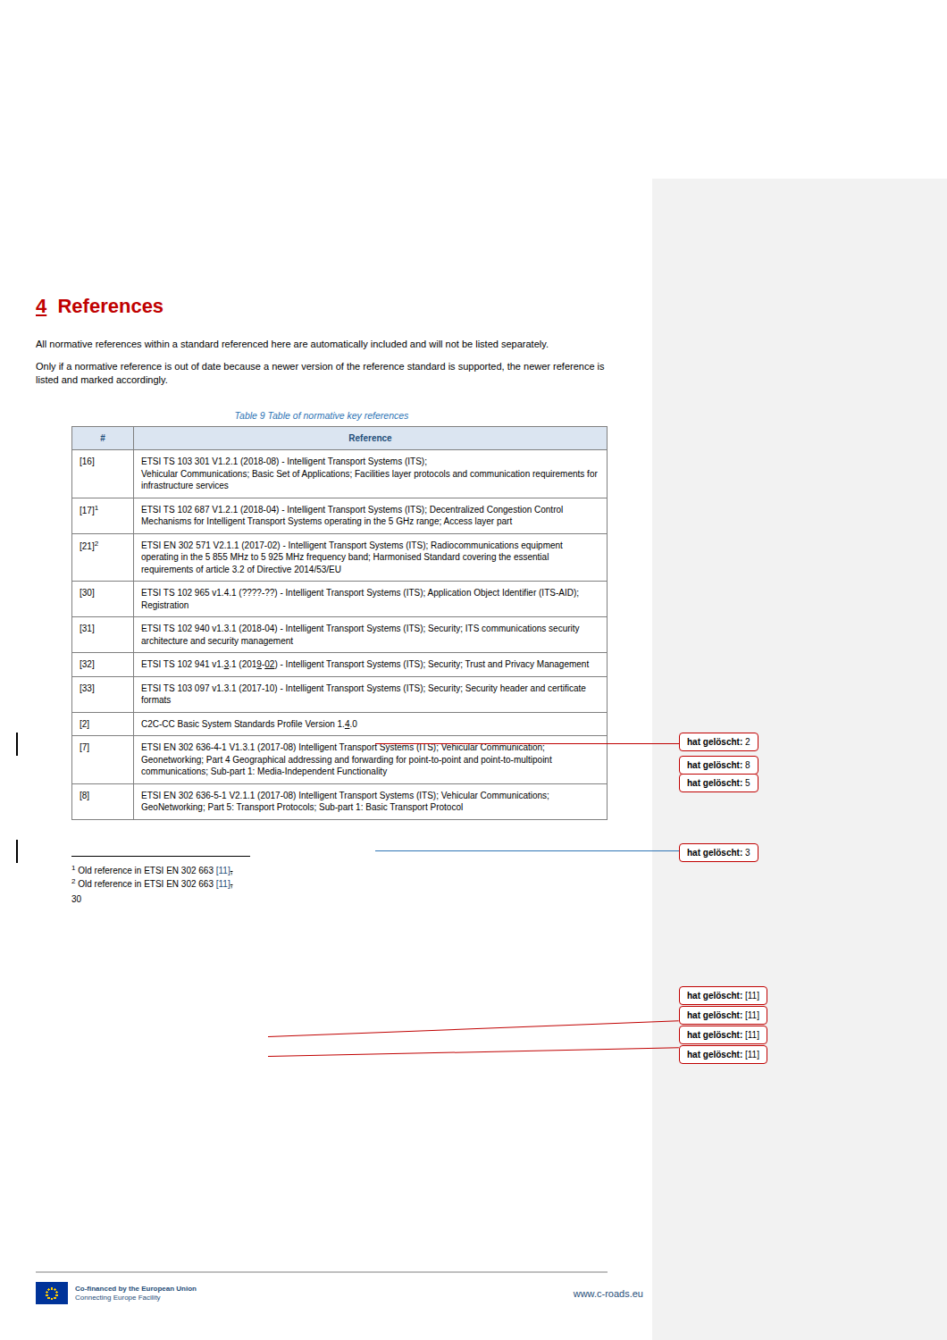4 References
All normative references within a standard referenced here are automatically included and will not be listed separately.
Only if a normative reference is out of date because a newer version of the reference standard is supported, the newer reference is listed and marked accordingly.
Table 9 Table of normative key references
| # | Reference |
| --- | --- |
| [16] | ETSI TS 103 301 V1.2.1 (2018-08) - Intelligent Transport Systems (ITS); Vehicular Communications; Basic Set of Applications; Facilities layer protocols and communication requirements for infrastructure services |
| [17] 1 | ETSI TS 102 687 V1.2.1 (2018-04) - Intelligent Transport Systems (ITS); Decentralized Congestion Control Mechanisms for Intelligent Transport Systems operating in the 5 GHz range; Access layer part |
| [21] 2 | ETSI EN 302 571 V2.1.1 (2017-02) - Intelligent Transport Systems (ITS); Radiocommunications equipment operating in the 5 855 MHz to 5 925 MHz frequency band; Harmonised Standard covering the essential requirements of article 3.2 of Directive 2014/53/EU |
| [30] | ETSI TS 102 965 v1.4.1 (????-??) - Intelligent Transport Systems (ITS); Application Object Identifier (ITS-AID); Registration |
| [31] | ETSI TS 102 940 v1.3.1 (2018-04) - Intelligent Transport Systems (ITS); Security; ITS communications security architecture and security management |
| [32] | ETSI TS 102 941 v1. 3 .1 (201 9 - 02 ) - Intelligent Transport Systems (ITS); Security; Trust and Privacy Management |
| [33] | ETSI TS 103 097 v1.3.1 (2017-10) - Intelligent Transport Systems (ITS); Security; Security header and certificate formats |
| [2] | C2C-CC Basic System Standards Profile Version 1. 4 .0 |
| [7] | ETSI EN 302 636-4-1 V1.3.1 (2017-08) Intelligent Transport Systems (ITS); Vehicular Communication; Geonetworking; Part 4 Geographical addressing and forwarding for point-to-point and point-to-multipoint communications; Sub-part 1: Media-Independent Functionality |
| [8] | ETSI EN 302 636-5-1 V2.1.1 (2017-08) Intelligent Transport Systems (ITS); Vehicular Communications; GeoNetworking; Part 5: Transport Protocols; Sub-part 1: Basic Transport Protocol |
1 Old reference in ETSI EN 302 663 [11],
2 Old reference in ETSI EN 302 663 [11],
30
hat gelöscht: 2
hat gelöscht: 8
hat gelöscht: 5
hat gelöscht: 3
hat gelöscht: [11]
hat gelöscht: [11]
hat gelöscht: [11]
hat gelöscht: [11]
Co-financed by the European Union
Connecting Europe Facility
www.c-roads.eu